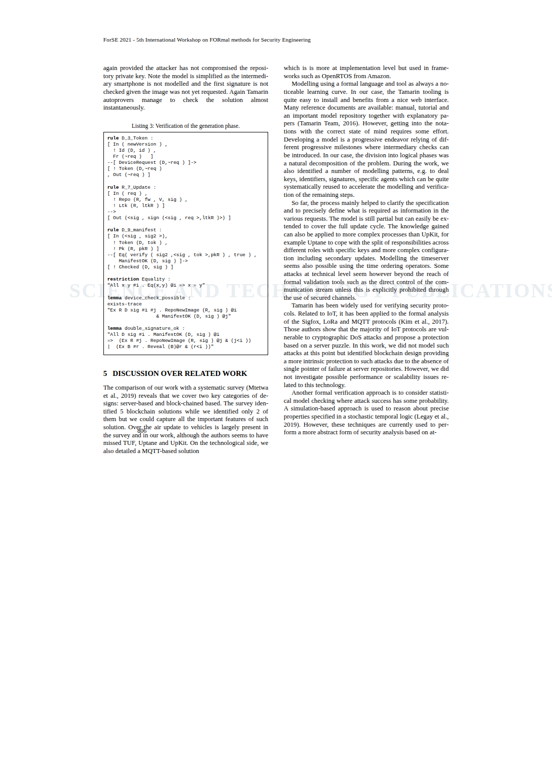SCIENCE AND TECHNOLOGY PUBLICATIONS
ForSE 2021 - 5th International Workshop on FORmal methods for Security Engineering
again provided the attacker has not compromised the repository private key. Note the model is simplified as the intermediary smartphone is not modelled and the first signature is not checked given the image was not yet requested. Again Tamarin autoprovers manage to check the solution almost instantaneously.
Listing 3: Verification of the generation phase.
rule D_3_Token : [ In ( newVersion ) , ! Id (D, id ) , Fr (~req ) ] --[ DeviceRequest (D,~req ) ]-> [ ! Token (D,~req ) , Out (~req ) ] rule R_7_Update : [ In ( req ) , ! Repo (R, fw , V, sig ) , ! Ltk (R, ltkR ) ] --> [ Out (<sig , sign (<sig , req >,ltkR )>) ] rule D_9_manifest : [ In (<sig , sig2 >), ! Token (D, tok ) , ! Pk (R, pkR ) ] --[ Eq( verify ( sig2 ,<sig , tok >,pkR ) , true ) , ManifestOK (D, sig ) ]-> [ ! Checked (D, sig ) ] restriction Equality : "All x y #i . Eq(x,y) @i => x = y" lemma device_check_possible : exists-trace "Ex R D sig #i #j . RepoNewImage (R, sig ) @i & ManifestOK (D, sig ) @j" lemma double_signature_ok : "All D sig #i . ManifestOK (D, sig ) @i => (Ex R #j . RepoNewImage (R, sig ) @j & (j<i )) | (Ex B #r . Reveal (B)@r & (r<i ))"
5 DISCUSSION OVER RELATED WORK
The comparison of our work with a systematic survey (Mtetwa et al., 2019) reveals that we cover two key categories of designs: server-based and block-chained based. The survey identified 5 blockchain solutions while we identified only 2 of them but we could capture all the important features of such solution. Over the air update to vehicles is largely present in the survey and in our work, although the authors seems to have missed TUF, Uptane and UpKit. On the technological side, we also detailed a MQTT-based solution
which is is more at implementation level but used in frameworks such as OpenRTOS from Amazon.
Modelling using a formal language and tool as always a noticeable learning curve. In our case, the Tamarin tooling is quite easy to install and benefits from a nice web interface. Many reference documents are available: manual, tutorial and an important model repository together with explanatory papers (Tamarin Team, 2016). However, getting into the notations with the correct state of mind requires some effort. Developing a model is a progressive endeavor relying of different progressive milestones where intermediary checks can be introduced. In our case, the division into logical phases was a natural decomposition of the problem. During the work, we also identified a number of modelling patterns, e.g. to deal keys, identifiers, signatures, specific agents which can be quite systematically reused to accelerate the modelling and verification of the remaining steps.
So far, the process mainly helped to clarify the specification and to precisely define what is required as information in the various requests. The model is still partial but can easily be extended to cover the full update cycle. The knowledge gained can also be applied to more complex processes than UpKit, for example Uptane to cope with the split of responsibilities across different roles with specific keys and more complex configuration including secondary updates. Modelling the timeserver seems also possible using the time ordering operators. Some attacks at technical level seem however beyond the reach of formal validation tools such as the direct control of the communication stream unless this is explicitly prohibited through the use of secured channels.
Tamarin has been widely used for verifying security protocols. Related to IoT, it has been applied to the formal analysis of the Sigfox, LoRa and MQTT protocols (Kim et al., 2017). Those authors show that the majority of IoT protocols are vulnerable to cryptographic DoS attacks and propose a protection based on a server puzzle. In this work, we did not model such attacks at this point but identified blockchain design providing a more intrinsic protection to such attacks due to the absence of single pointer of failure at server repositories. However, we did not investigate possible performance or scalability issues related to this technology.
Another formal verification approach is to consider statistical model checking where attack success has some probability. A simulation-based approach is used to reason about precise properties specified in a stochastic temporal logic (Legay et al., 2019). However, these techniques are currently used to perform a more abstract form of security analysis based on at-
806